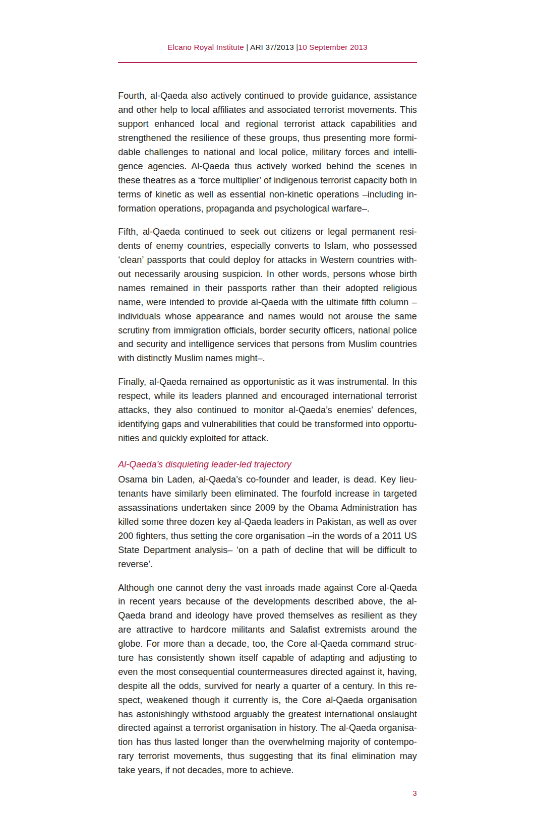Elcano Royal Institute | ARI 37/2013 |10 September 2013
Fourth, al-Qaeda also actively continued to provide guidance, assistance and other help to local affiliates and associated terrorist movements. This support enhanced local and regional terrorist attack capabilities and strengthened the resilience of these groups, thus presenting more formidable challenges to national and local police, military forces and intelligence agencies. Al-Qaeda thus actively worked behind the scenes in these theatres as a ‘force multiplier’ of indigenous terrorist capacity both in terms of kinetic as well as essential non-kinetic operations –including information operations, propaganda and psychological warfare–.
Fifth, al-Qaeda continued to seek out citizens or legal permanent residents of enemy countries, especially converts to Islam, who possessed ‘clean’ passports that could deploy for attacks in Western countries without necessarily arousing suspicion. In other words, persons whose birth names remained in their passports rather than their adopted religious name, were intended to provide al-Qaeda with the ultimate fifth column –individuals whose appearance and names would not arouse the same scrutiny from immigration officials, border security officers, national police and security and intelligence services that persons from Muslim countries with distinctly Muslim names might–.
Finally, al-Qaeda remained as opportunistic as it was instrumental. In this respect, while its leaders planned and encouraged international terrorist attacks, they also continued to monitor al-Qaeda’s enemies’ defences, identifying gaps and vulnerabilities that could be transformed into opportunities and quickly exploited for attack.
Al-Qaeda’s disquieting leader-led trajectory
Osama bin Laden, al-Qaeda’s co-founder and leader, is dead. Key lieutenants have similarly been eliminated. The fourfold increase in targeted assassinations undertaken since 2009 by the Obama Administration has killed some three dozen key al-Qaeda leaders in Pakistan, as well as over 200 fighters, thus setting the core organisation –in the words of a 2011 US State Department analysis– ‘on a path of decline that will be difficult to reverse’.
Although one cannot deny the vast inroads made against Core al-Qaeda in recent years because of the developments described above, the al-Qaeda brand and ideology have proved themselves as resilient as they are attractive to hardcore militants and Salafist extremists around the globe. For more than a decade, too, the Core al-Qaeda command structure has consistently shown itself capable of adapting and adjusting to even the most consequential countermeasures directed against it, having, despite all the odds, survived for nearly a quarter of a century. In this respect, weakened though it currently is, the Core al-Qaeda organisation has astonishingly withstood arguably the greatest international onslaught directed against a terrorist organisation in history. The al-Qaeda organisation has thus lasted longer than the overwhelming majority of contemporary terrorist movements, thus suggesting that its final elimination may take years, if not decades, more to achieve.
3